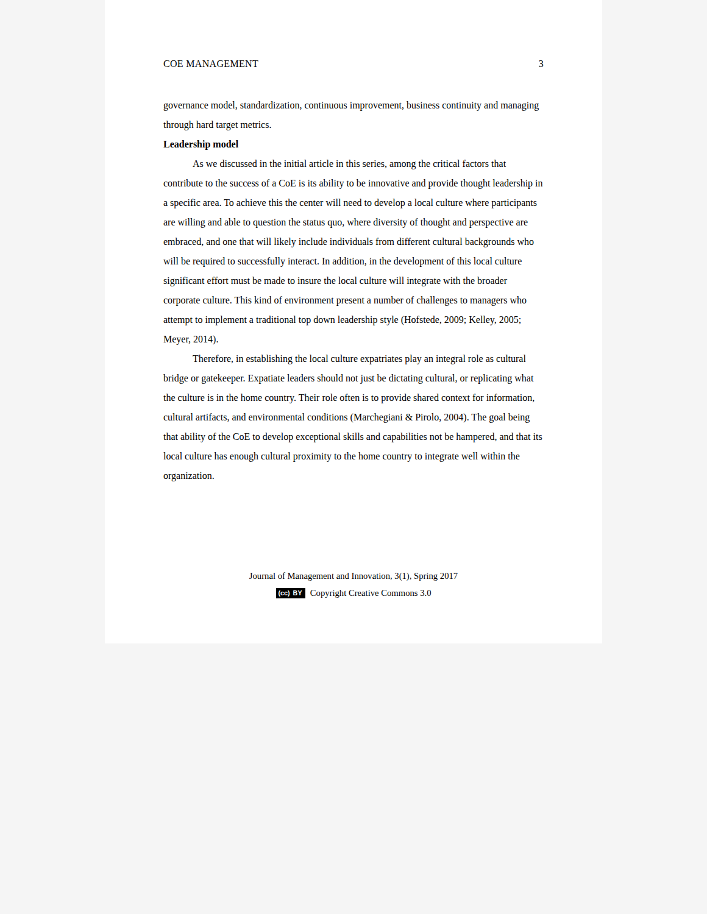COE Management 3
governance model, standardization, continuous improvement, business continuity and managing through hard target metrics.
Leadership model
As we discussed in the initial article in this series, among the critical factors that contribute to the success of a CoE is its ability to be innovative and provide thought leadership in a specific area. To achieve this the center will need to develop a local culture where participants are willing and able to question the status quo, where diversity of thought and perspective are embraced, and one that will likely include individuals from different cultural backgrounds who will be required to successfully interact. In addition, in the development of this local culture significant effort must be made to insure the local culture will integrate with the broader corporate culture. This kind of environment present a number of challenges to managers who attempt to implement a traditional top down leadership style (Hofstede, 2009; Kelley, 2005; Meyer, 2014).
Therefore, in establishing the local culture expatriates play an integral role as cultural bridge or gatekeeper. Expatiate leaders should not just be dictating cultural, or replicating what the culture is in the home country. Their role often is to provide shared context for information, cultural artifacts, and environmental conditions (Marchegiani & Pirolo, 2004). The goal being that ability of the CoE to develop exceptional skills and capabilities not be hampered, and that its local culture has enough cultural proximity to the home country to integrate well within the organization.
Journal of Management and Innovation, 3(1), Spring 2017
(cc) BY Copyright Creative Commons 3.0